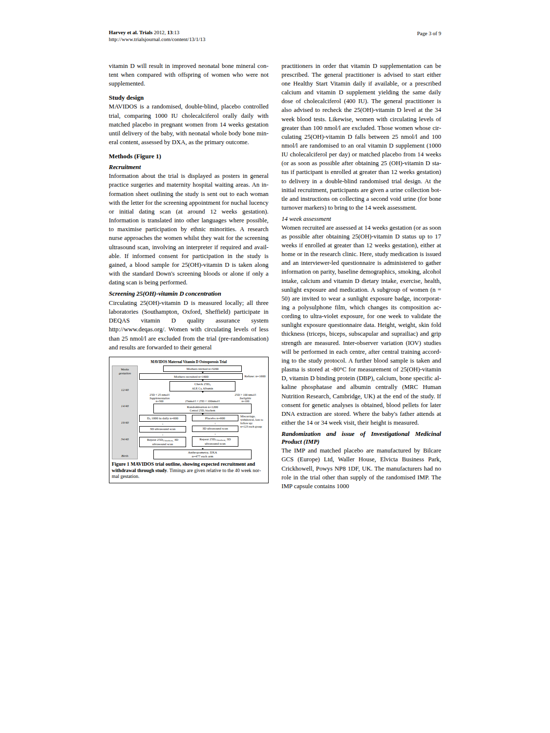Harvey et al. Trials 2012, 13:13
http://www.trialsjournal.com/content/13/1/13
Page 3 of 9
vitamin D will result in improved neonatal bone mineral content when compared with offspring of women who were not supplemented.
Study design
MAVIDOS is a randomised, double-blind, placebo controlled trial, comparing 1000 IU cholecalciferol orally daily with matched placebo in pregnant women from 14 weeks gestation until delivery of the baby, with neonatal whole body bone mineral content, assessed by DXA, as the primary outcome.
Methods (Figure 1)
Recruitment
Information about the trial is displayed as posters in general practice surgeries and maternity hospital waiting areas. An information sheet outlining the study is sent out to each woman with the letter for the screening appointment for nuchal lucency or initial dating scan (at around 12 weeks gestation). Information is translated into other languages where possible, to maximise participation by ethnic minorities. A research nurse approaches the women whilst they wait for the screening ultrasound scan, involving an interpreter if required and available. If informed consent for participation in the study is gained, a blood sample for 25(OH)-vitamin D is taken along with the standard Down's screening bloods or alone if only a dating scan is being performed.
Screening 25(OH)-vitamin D concentration
Circulating 25(OH)-vitamin D is measured locally; all three laboratories (Southampton, Oxford, Sheffield) participate in DEQAS vitamin D quality assurance system http://www.deqas.org/. Women with circulating levels of less than 25 nmol/l are excluded from the trial (pre-randomisation) and results are forwarded to their general
MAVIDOS Maternal Vitamin D Osteoporosis Trial
Weeks
gestation
12/40
14/40
19/40
34/40
Birth
Mothers invited n=3200
Mothers recruited n=1600
Refuse: n=1600
Check 25D3
ALP, Ca, Albumin
25D < 25 nmol/l
Supplementation
n=300
25nmol/l < 25D < 100nmol/l
25D > 100 nmol/l
Ineligible
n=100
Randomisation n=1200
Central 25D, biochem
D3 1000 iu daily n=600
↓
3D ultrasound scan
↓
Repeat 25D3 biochem, 3D
ultrasound scan
Placebo n=600
↓
3D ultrasound scan
↓
Repeat 25D3 biochem, 3D
ultrasound scan
Miscarriage,
withdrawal, loss to
follow up:
n=123 each group
Anthropometry, DXA
n=477 each arm
Figure 1 MAVIDOS trial outline, showing expected recruitment and withdrawal through study. Timings are given relative to the 40 week normal gestation.
practitioners in order that vitamin D supplementation can be prescribed. The general practitioner is advised to start either one Healthy Start Vitamin daily if available, or a prescribed calcium and vitamin D supplement yielding the same daily dose of cholecalciferol (400 IU). The general practitioner is also advised to recheck the 25(OH)-vitamin D level at the 34 week blood tests. Likewise, women with circulating levels of greater than 100 nmol/l are excluded. Those women whose circulating 25(OH)-vitamin D falls between 25 nmol/l and 100 nmol/l are randomised to an oral vitamin D supplement (1000 IU cholecalciferol per day) or matched placebo from 14 weeks (or as soon as possible after obtaining 25 (OH)-vitamin D status if participant is enrolled at greater than 12 weeks gestation) to delivery in a double-blind randomised trial design. At the initial recruitment, participants are given a urine collection bottle and instructions on collecting a second void urine (for bone turnover markers) to bring to the 14 week assessment.
14 week assessment
Women recruited are assessed at 14 weeks gestation (or as soon as possible after obtaining 25(OH)-vitamin D status up to 17 weeks if enrolled at greater than 12 weeks gestation), either at home or in the research clinic. Here, study medication is issued and an interviewer-led questionnaire is administered to gather information on parity, baseline demographics, smoking, alcohol intake, calcium and vitamin D dietary intake, exercise, health, sunlight exposure and medication. A subgroup of women (n = 50) are invited to wear a sunlight exposure badge, incorporating a polysulphone film, which changes its composition according to ultra-violet exposure, for one week to validate the sunlight exposure questionnaire data. Height, weight, skin fold thickness (triceps, biceps, subscapular and suprailiac) and grip strength are measured. Inter-observer variation (IOV) studies will be performed in each centre, after central training according to the study protocol. A further blood sample is taken and plasma is stored at -80°C for measurement of 25(OH)-vitamin D, vitamin D binding protein (DBP), calcium, bone specific alkaline phosphatase and albumin centrally (MRC Human Nutrition Research, Cambridge, UK) at the end of the study. If consent for genetic analyses is obtained, blood pellets for later DNA extraction are stored. Where the baby's father attends at either the 14 or 34 week visit, their height is measured.
Randomization and issue of Investigational Medicinal Product (IMP)
The IMP and matched placebo are manufactured by Bilcare GCS (Europe) Ltd, Waller House, Elvicta Business Park, Crickhowell, Powys NP8 1DF, UK. The manufacturers had no role in the trial other than supply of the randomised IMP. The IMP capsule contains 1000